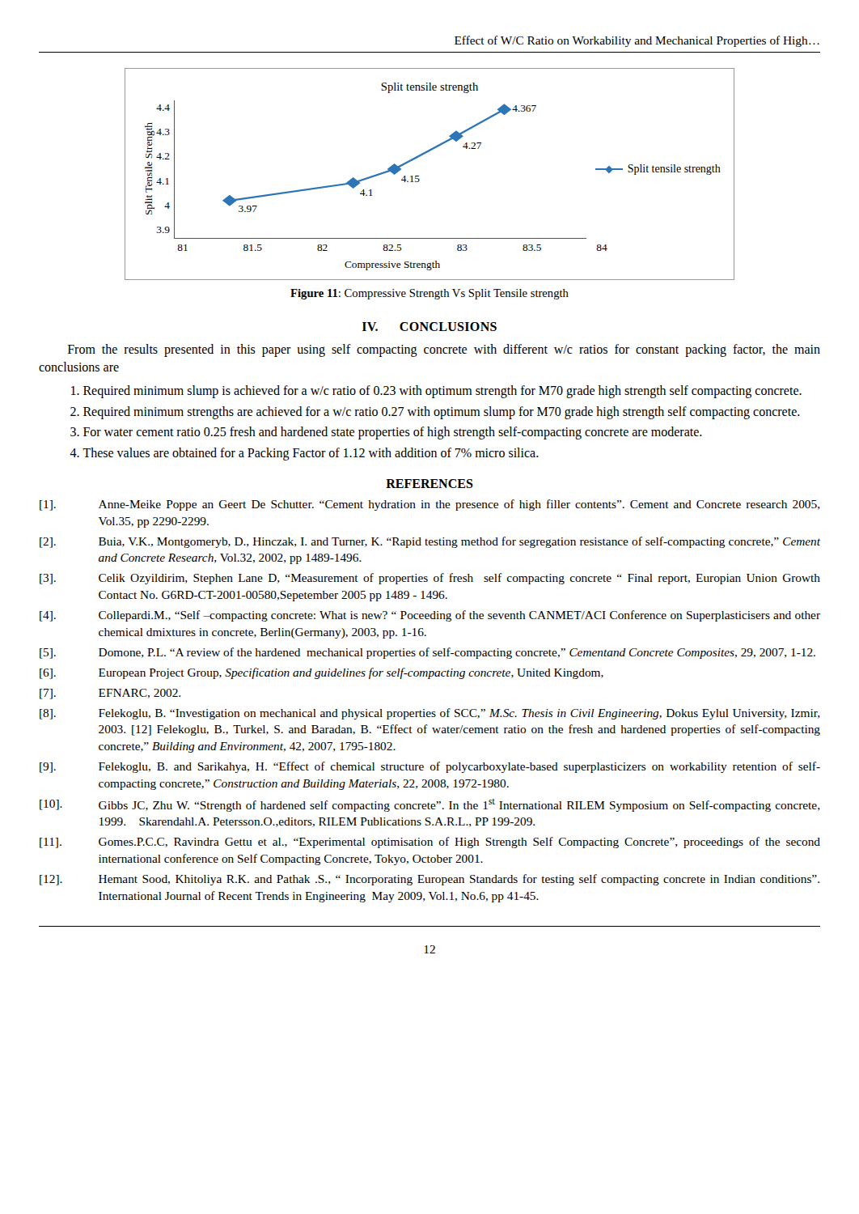Effect of W/C Ratio on Workability and Mechanical Properties of High…
Split tensile strength
Split Tensile Strength
4.4 4.3 4.2 4.1 4 3.9
3.97 4.1 4.15 4.27 4.367
Split tensile strength
8181.58282.58383.584
Compressive Strength
Figure 11: Compressive Strength Vs Split Tensile strength
IV. CONCLUSIONS
From the results presented in this paper using self compacting concrete with different w/c ratios for constant packing factor, the main conclusions are
Required minimum slump is achieved for a w/c ratio of 0.23 with optimum strength for M70 grade high strength self compacting concrete.
Required minimum strengths are achieved for a w/c ratio 0.27 with optimum slump for M70 grade high strength self compacting concrete.
For water cement ratio 0.25 fresh and hardened state properties of high strength self-compacting concrete are moderate.
These values are obtained for a Packing Factor of 1.12 with addition of 7% micro silica.
REFERENCES
| [1]. | Anne-Meike Poppe an Geert De Schutter. “Cement hydration in the presence of high filler contents”. Cement and Concrete research 2005, Vol.35, pp 2290-2299. |
| [2]. | Buia, V.K., Montgomeryb, D., Hinczak, I. and Turner, K. “Rapid testing method for segregation resistance of self-compacting concrete,” Cement and Concrete Research , Vol.32, 2002, pp 1489-1496. |
| [3]. | Celik Ozyildirim, Stephen Lane D, “Measurement of properties of fresh self compacting concrete “ Final report, Europian Union Growth Contact No. G6RD-CT-2001-00580,Sepetember 2005 pp 1489 - 1496. |
| [4]. | Collepardi.M., “Self –compacting concrete: What is new? “ Poceeding of the seventh CANMET/ACI Conference on Superplasticisers and other chemical dmixtures in concrete, Berlin(Germany), 2003, pp. 1-16. |
| [5]. | Domone, P.L. “A review of the hardened mechanical properties of self-compacting concrete,” Cementand Concrete Composites , 29, 2007, 1-12. |
| [6]. | European Project Group, Specification and guidelines for self-compacting concrete , United Kingdom, |
| [7]. | EFNARC, 2002. |
| [8]. | Felekoglu, B. “Investigation on mechanical and physical properties of SCC,” M.Sc. Thesis in Civil Engineering , Dokus Eylul University, Izmir, 2003. [12] Felekoglu, B., Turkel, S. and Baradan, B. “Effect of water/cement ratio on the fresh and hardened properties of self-compacting concrete,” Building and Environment , 42, 2007, 1795-1802. |
| [9]. | Felekoglu, B. and Sarikahya, H. “Effect of chemical structure of polycarboxylate-based superplasticizers on workability retention of self-compacting concrete,” Construction and Building Materials , 22, 2008, 1972-1980. |
| [10]. | Gibbs JC, Zhu W. “Strength of hardened self compacting concrete”. In the 1 st International RILEM Symposium on Self-compacting concrete, 1999. Skarendahl.A. Petersson.O.,editors, RILEM Publications S.A.R.L., PP 199-209. |
| [11]. | Gomes.P.C.C, Ravindra Gettu et al., “Experimental optimisation of High Strength Self Compacting Concrete”, proceedings of the second international conference on Self Compacting Concrete, Tokyo, October 2001. |
| [12]. | Hemant Sood, Khitoliya R.K. and Pathak .S., “ Incorporating European Standards for testing self compacting concrete in Indian conditions”. International Journal of Recent Trends in Engineering May 2009, Vol.1, No.6, pp 41-45. |
12